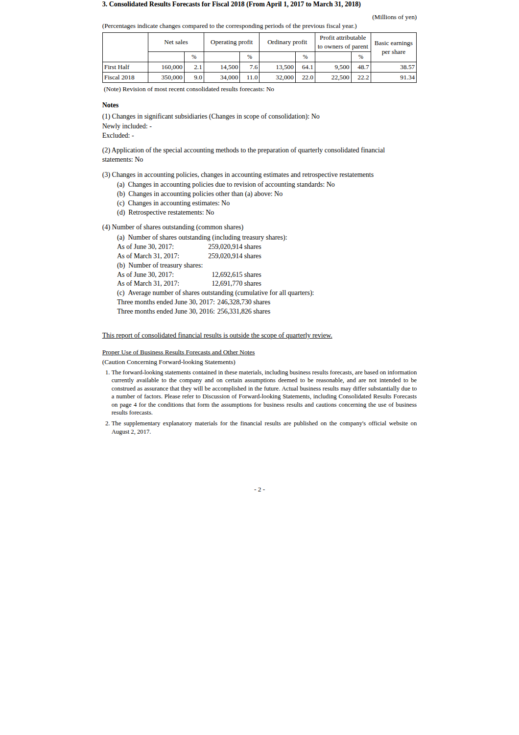3. Consolidated Results Forecasts for Fiscal 2018 (From April 1, 2017 to March 31, 2018)
(Millions of yen)
(Percentages indicate changes compared to the corresponding periods of the previous fiscal year.)
| | Net sales | Operating profit | Ordinary profit | Profit attributable to owners of parent | Basic earnings per share |
| --- | --- | --- | --- | --- | --- |
| | % | | % | | % | | % |
| First Half | 160,000 | 2.1 | 14,500 | 7.6 | 13,500 | 64.1 | 9,500 | 48.7 | 38.57 |
| Fiscal 2018 | 350,000 | 9.0 | 34,000 | 11.0 | 32,000 | 22.0 | 22,500 | 22.2 | 91.34 |
(Note) Revision of most recent consolidated results forecasts: No
Notes
(1) Changes in significant subsidiaries (Changes in scope of consolidation): No
Newly included: -
Excluded: -
(2) Application of the special accounting methods to the preparation of quarterly consolidated financial statements: No
(3) Changes in accounting policies, changes in accounting estimates and retrospective restatements
(a) Changes in accounting policies due to revision of accounting standards: No
(b) Changes in accounting policies other than (a) above: No
(c) Changes in accounting estimates: No
(d) Retrospective restatements: No
(4) Number of shares outstanding (common shares)
(a) Number of shares outstanding (including treasury shares):
As of June 30, 2017: 259,020,914 shares
As of March 31, 2017: 259,020,914 shares
(b) Number of treasury shares:
As of June 30, 2017: 12,692,615 shares
As of March 31, 2017: 12,691,770 shares
(c) Average number of shares outstanding (cumulative for all quarters):
Three months ended June 30, 2017: 246,328,730 shares
Three months ended June 30, 2016: 256,331,826 shares
This report of consolidated financial results is outside the scope of quarterly review.
Proper Use of Business Results Forecasts and Other Notes
(Caution Concerning Forward-looking Statements)
The forward-looking statements contained in these materials, including business results forecasts, are based on information currently available to the company and on certain assumptions deemed to be reasonable, and are not intended to be construed as assurance that they will be accomplished in the future. Actual business results may differ substantially due to a number of factors. Please refer to Discussion of Forward-looking Statements, including Consolidated Results Forecasts on page 4 for the conditions that form the assumptions for business results and cautions concerning the use of business results forecasts.
The supplementary explanatory materials for the financial results are published on the company's official website on August 2, 2017.
- 2 -